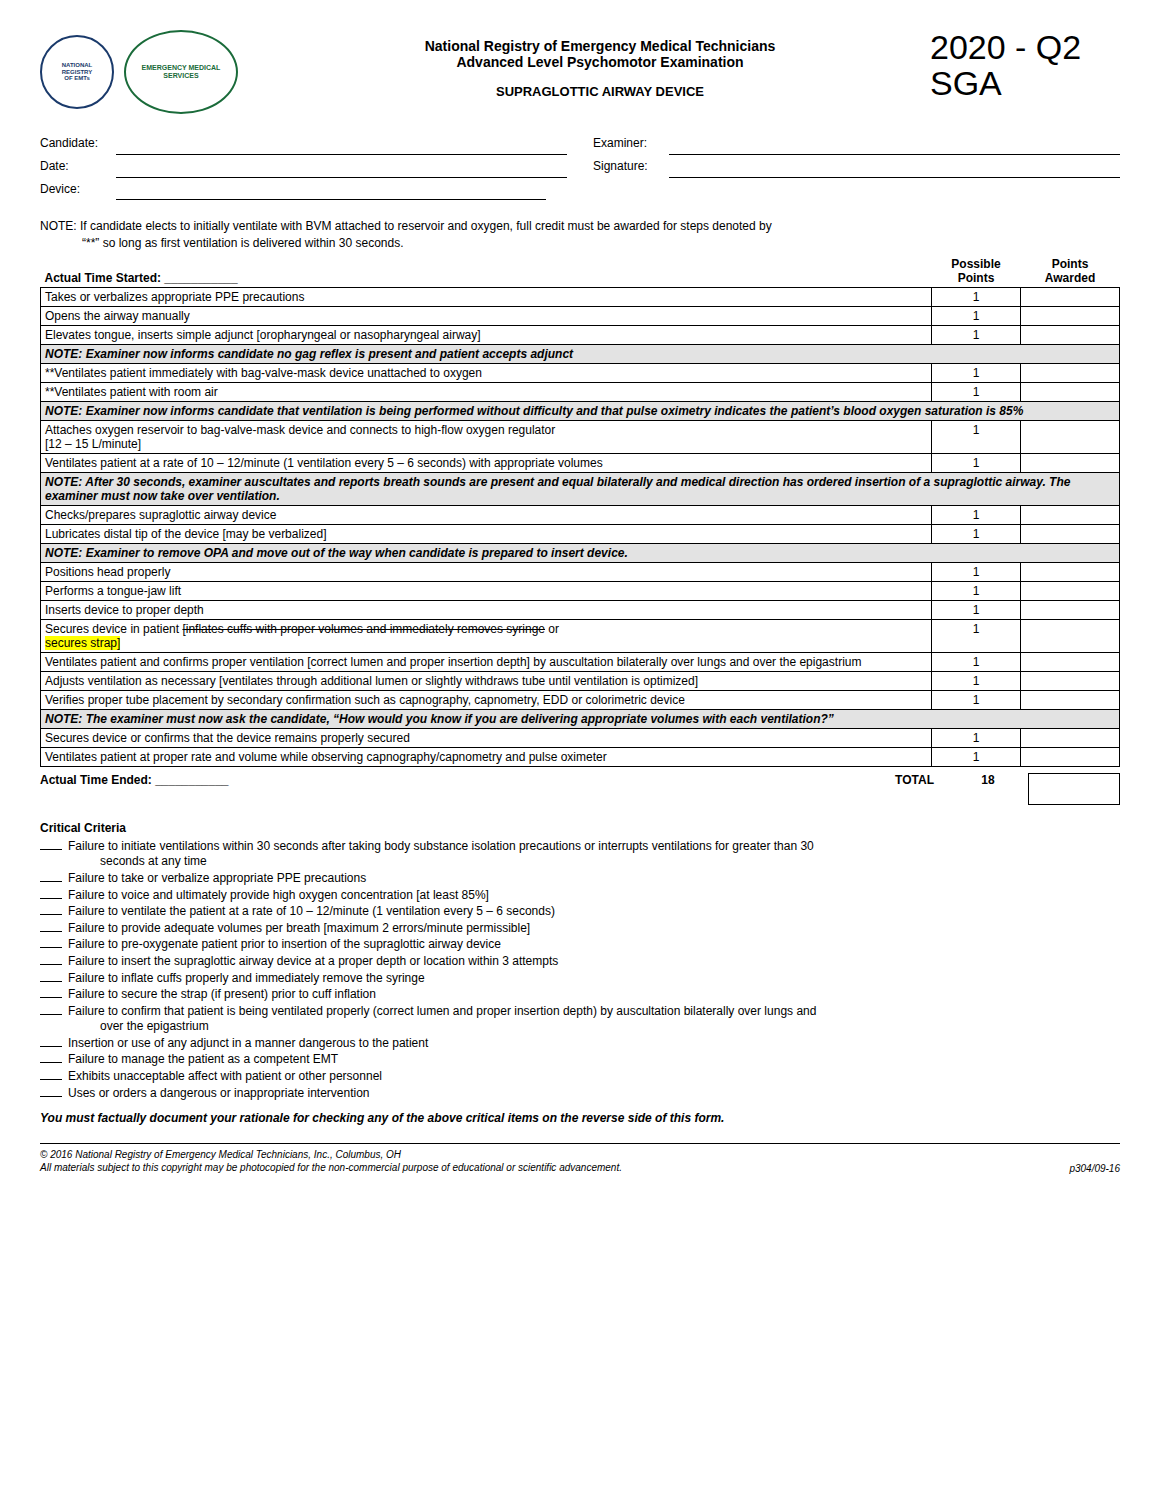NATIONAL
REGISTRY
OF EMTs
EMERGENCY MEDICAL
SERVICES
National Registry of Emergency Medical Technicians
Advanced Level Psychomotor Examination
SUPRAGLOTTIC AIRWAY DEVICE
2020 - Q2
SGA
Candidate: Examiner:
Date: Signature:
Device:
NOTE: If candidate elects to initially ventilate with BVM attached to reservoir and oxygen, full credit must be awarded for steps denoted by “**” so long as first ventilation is delivered within 30 seconds.
| Actual Time Started: ___________ | Possible Points | Points Awarded |
| Takes or verbalizes appropriate PPE precautions | 1 | |
| Opens the airway manually | 1 | |
| Elevates tongue, inserts simple adjunct [oropharyngeal or nasopharyngeal airway] | 1 | |
| NOTE: Examiner now informs candidate no gag reflex is present and patient accepts adjunct |
| **Ventilates patient immediately with bag-valve-mask device unattached to oxygen | 1 | |
| **Ventilates patient with room air | 1 | |
| NOTE: Examiner now informs candidate that ventilation is being performed without difficulty and that pulse oximetry indicates the patient’s blood oxygen saturation is 85% |
| Attaches oxygen reservoir to bag-valve-mask device and connects to high-flow oxygen regulator [12 – 15 L/minute] | 1 | |
| Ventilates patient at a rate of 10 – 12/minute (1 ventilation every 5 – 6 seconds) with appropriate volumes | 1 | |
| NOTE: After 30 seconds, examiner auscultates and reports breath sounds are present and equal bilaterally and medical direction has ordered insertion of a supraglottic airway. The examiner must now take over ventilation. |
| Checks/prepares supraglottic airway device | 1 | |
| Lubricates distal tip of the device [may be verbalized] | 1 | |
| NOTE: Examiner to remove OPA and move out of the way when candidate is prepared to insert device. |
| Positions head properly | 1 | |
| Performs a tongue-jaw lift | 1 | |
| Inserts device to proper depth | 1 | |
| Secures device in patient [inflates cuffs with proper volumes and immediately removes syringe or secures strap] | 1 | |
| Ventilates patient and confirms proper ventilation [correct lumen and proper insertion depth] by auscultation bilaterally over lungs and over the epigastrium | 1 | |
| Adjusts ventilation as necessary [ventilates through additional lumen or slightly withdraws tube until ventilation is optimized] | 1 | |
| Verifies proper tube placement by secondary confirmation such as capnography, capnometry, EDD or colorimetric device | 1 | |
| NOTE: The examiner must now ask the candidate, “How would you know if you are delivering appropriate volumes with each ventilation?” |
| Secures device or confirms that the device remains properly secured | 1 | |
| Ventilates patient at proper rate and volume while observing capnography/capnometry and pulse oximeter | 1 | |
Actual Time Ended: ___________
TOTAL
18
Critical Criteria
Failure to initiate ventilations within 30 seconds after taking body substance isolation precautions or interrupts ventilations for greater than 30seconds at any time
Failure to take or verbalize appropriate PPE precautions
Failure to voice and ultimately provide high oxygen concentration [at least 85%]
Failure to ventilate the patient at a rate of 10 – 12/minute (1 ventilation every 5 – 6 seconds)
Failure to provide adequate volumes per breath [maximum 2 errors/minute permissible]
Failure to pre-oxygenate patient prior to insertion of the supraglottic airway device
Failure to insert the supraglottic airway device at a proper depth or location within 3 attempts
Failure to inflate cuffs properly and immediately remove the syringe
Failure to secure the strap (if present) prior to cuff inflation
Failure to confirm that patient is being ventilated properly (correct lumen and proper insertion depth) by auscultation bilaterally over lungs andover the epigastrium
Insertion or use of any adjunct in a manner dangerous to the patient
Failure to manage the patient as a competent EMT
Exhibits unacceptable affect with patient or other personnel
Uses or orders a dangerous or inappropriate intervention
You must factually document your rationale for checking any of the above critical items on the reverse side of this form.
© 2016 National Registry of Emergency Medical Technicians, Inc., Columbus, OH
All materials subject to this copyright may be photocopied for the non-commercial purpose of educational or scientific advancement.
p304/09-16